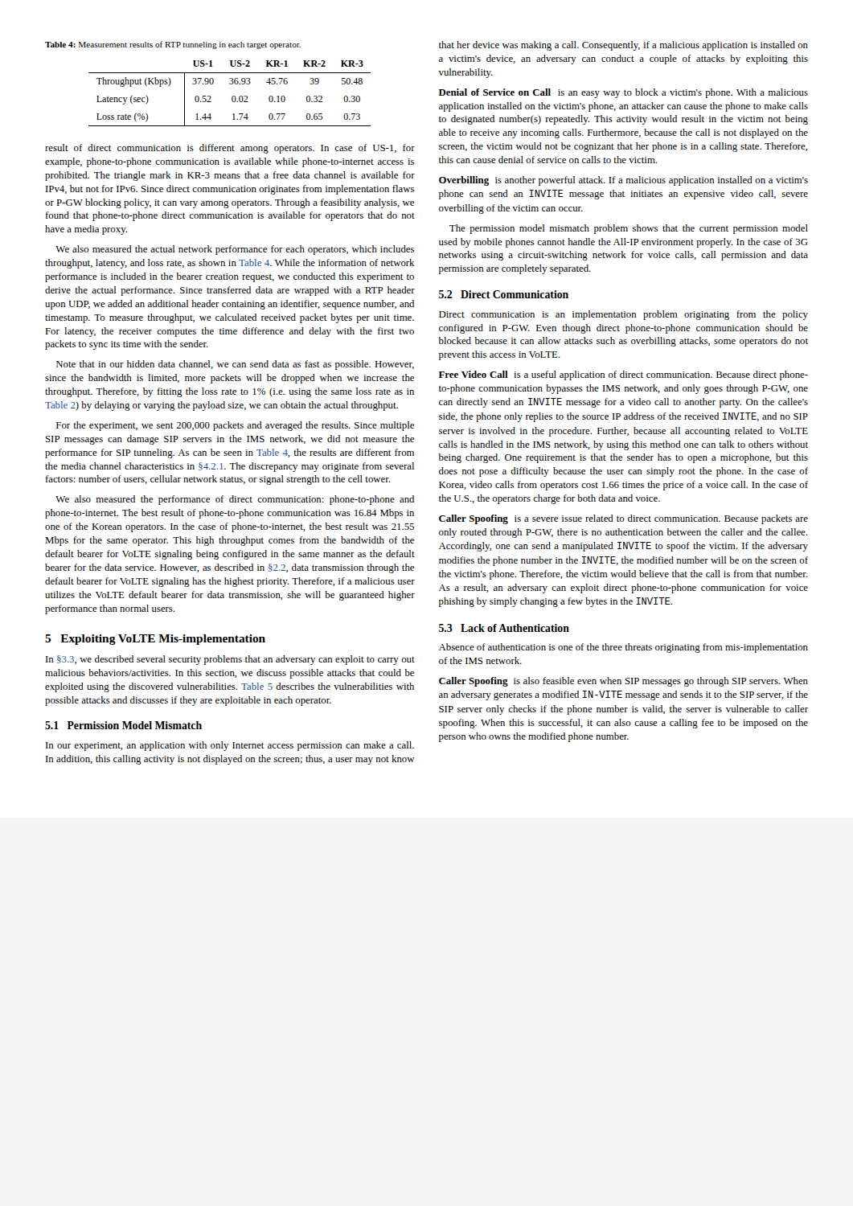Table 4: Measurement results of RTP tunneling in each target operator.
| | US-1 | US-2 | KR-1 | KR-2 | KR-3 |
| --- | --- | --- | --- | --- | --- |
| Throughput (Kbps) | 37.90 | 36.93 | 45.76 | 39 | 50.48 |
| Latency (sec) | 0.52 | 0.02 | 0.10 | 0.32 | 0.30 |
| Loss rate (%) | 1.44 | 1.74 | 0.77 | 0.65 | 0.73 |
result of direct communication is different among operators. In case of US-1, for example, phone-to-phone communication is available while phone-to-internet access is prohibited. The triangle mark in KR-3 means that a free data channel is available for IPv4, but not for IPv6. Since direct communication originates from implementation flaws or P-GW blocking policy, it can vary among operators. Through a feasibility analysis, we found that phone-to-phone direct communication is available for operators that do not have a media proxy.
We also measured the actual network performance for each operators, which includes throughput, latency, and loss rate, as shown in Table 4. While the information of network performance is included in the bearer creation request, we conducted this experiment to derive the actual performance. Since transferred data are wrapped with a RTP header upon UDP, we added an additional header containing an identifier, sequence number, and timestamp. To measure throughput, we calculated received packet bytes per unit time. For latency, the receiver computes the time difference and delay with the first two packets to sync its time with the sender.
Note that in our hidden data channel, we can send data as fast as possible. However, since the bandwidth is limited, more packets will be dropped when we increase the throughput. Therefore, by fitting the loss rate to 1% (i.e. using the same loss rate as in Table 2) by delaying or varying the payload size, we can obtain the actual throughput.
For the experiment, we sent 200,000 packets and averaged the results. Since multiple SIP messages can damage SIP servers in the IMS network, we did not measure the performance for SIP tunneling. As can be seen in Table 4, the results are different from the media channel characteristics in §4.2.1. The discrepancy may originate from several factors: number of users, cellular network status, or signal strength to the cell tower.
We also measured the performance of direct communication: phone-to-phone and phone-to-internet. The best result of phone-to-phone communication was 16.84 Mbps in one of the Korean operators. In the case of phone-to-internet, the best result was 21.55 Mbps for the same operator. This high throughput comes from the bandwidth of the default bearer for VoLTE signaling being configured in the same manner as the default bearer for the data service. However, as described in §2.2, data transmission through the default bearer for VoLTE signaling has the highest priority. Therefore, if a malicious user utilizes the VoLTE default bearer for data transmission, she will be guaranteed higher performance than normal users.
5 Exploiting VoLTE Mis-implementation
In §3.3, we described several security problems that an adversary can exploit to carry out malicious behaviors/activities. In this section, we discuss possible attacks that could be exploited using the discovered vulnerabilities. Table 5 describes the vulnerabilities with possible attacks and discusses if they are exploitable in each operator.
5.1 Permission Model Mismatch
In our experiment, an application with only Internet access permission can make a call. In addition, this calling activity is not displayed on the screen; thus, a user may not know that her device was making a call. Consequently, if a malicious application is installed on a victim's device, an adversary can conduct a couple of attacks by exploiting this vulnerability.
Denial of Service on Call is an easy way to block a victim's phone. With a malicious application installed on the victim's phone, an attacker can cause the phone to make calls to designated number(s) repeatedly. This activity would result in the victim not being able to receive any incoming calls. Furthermore, because the call is not displayed on the screen, the victim would not be cognizant that her phone is in a calling state. Therefore, this can cause denial of service on calls to the victim.
Overbilling is another powerful attack. If a malicious application installed on a victim's phone can send an INVITE message that initiates an expensive video call, severe overbilling of the victim can occur.
The permission model mismatch problem shows that the current permission model used by mobile phones cannot handle the All-IP environment properly. In the case of 3G networks using a circuit-switching network for voice calls, call permission and data permission are completely separated.
5.2 Direct Communication
Direct communication is an implementation problem originating from the policy configured in P-GW. Even though direct phone-to-phone communication should be blocked because it can allow attacks such as overbilling attacks, some operators do not prevent this access in VoLTE.
Free Video Call is a useful application of direct communication. Because direct phone-to-phone communication bypasses the IMS network, and only goes through P-GW, one can directly send an INVITE message for a video call to another party. On the callee's side, the phone only replies to the source IP address of the received INVITE, and no SIP server is involved in the procedure. Further, because all accounting related to VoLTE calls is handled in the IMS network, by using this method one can talk to others without being charged. One requirement is that the sender has to open a microphone, but this does not pose a difficulty because the user can simply root the phone. In the case of Korea, video calls from operators cost 1.66 times the price of a voice call. In the case of the U.S., the operators charge for both data and voice.
Caller Spoofing is a severe issue related to direct communication. Because packets are only routed through P-GW, there is no authentication between the caller and the callee. Accordingly, one can send a manipulated INVITE to spoof the victim. If the adversary modifies the phone number in the INVITE, the modified number will be on the screen of the victim's phone. Therefore, the victim would believe that the call is from that number. As a result, an adversary can exploit direct phone-to-phone communication for voice phishing by simply changing a few bytes in the INVITE.
5.3 Lack of Authentication
Absence of authentication is one of the three threats originating from mis-implementation of the IMS network.
Caller Spoofing is also feasible even when SIP messages go through SIP servers. When an adversary generates a modified IN-VITE message and sends it to the SIP server, if the SIP server only checks if the phone number is valid, the server is vulnerable to caller spoofing. When this is successful, it can also cause a calling fee to be imposed on the person who owns the modified phone number.